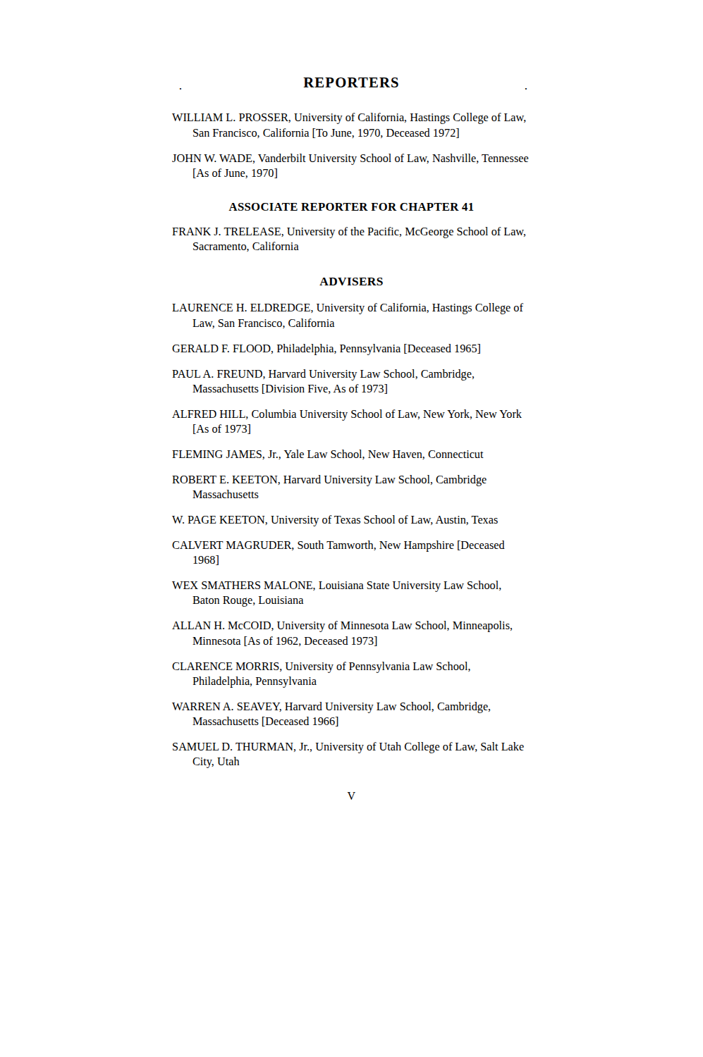. .
REPORTERS
WILLIAM L. PROSSER, University of California, Hastings College of Law, San Francisco, California [To June, 1970, Deceased 1972]
JOHN W. WADE, Vanderbilt University School of Law, Nashville, Tennessee [As of June, 1970]
ASSOCIATE REPORTER FOR CHAPTER 41
FRANK J. TRELEASE, University of the Pacific, McGeorge School of Law, Sacramento, California
ADVISERS
LAURENCE H. ELDREDGE, University of California, Hastings College of Law, San Francisco, California
GERALD F. FLOOD, Philadelphia, Pennsylvania [Deceased 1965]
PAUL A. FREUND, Harvard University Law School, Cambridge, Massachusetts [Division Five, As of 1973]
ALFRED HILL, Columbia University School of Law, New York, New York [As of 1973]
FLEMING JAMES, Jr., Yale Law School, New Haven, Connecticut
ROBERT E. KEETON, Harvard University Law School, Cambridge Massachusetts
W. PAGE KEETON, University of Texas School of Law, Austin, Texas
CALVERT MAGRUDER, South Tamworth, New Hampshire [Deceased 1968]
WEX SMATHERS MALONE, Louisiana State University Law School, Baton Rouge, Louisiana
ALLAN H. McCOID, University of Minnesota Law School, Minneapolis, Minnesota [As of 1962, Deceased 1973]
CLARENCE MORRIS, University of Pennsylvania Law School, Philadelphia, Pennsylvania
WARREN A. SEAVEY, Harvard University Law School, Cambridge, Massachusetts [Deceased 1966]
SAMUEL D. THURMAN, Jr., University of Utah College of Law, Salt Lake City, Utah
V